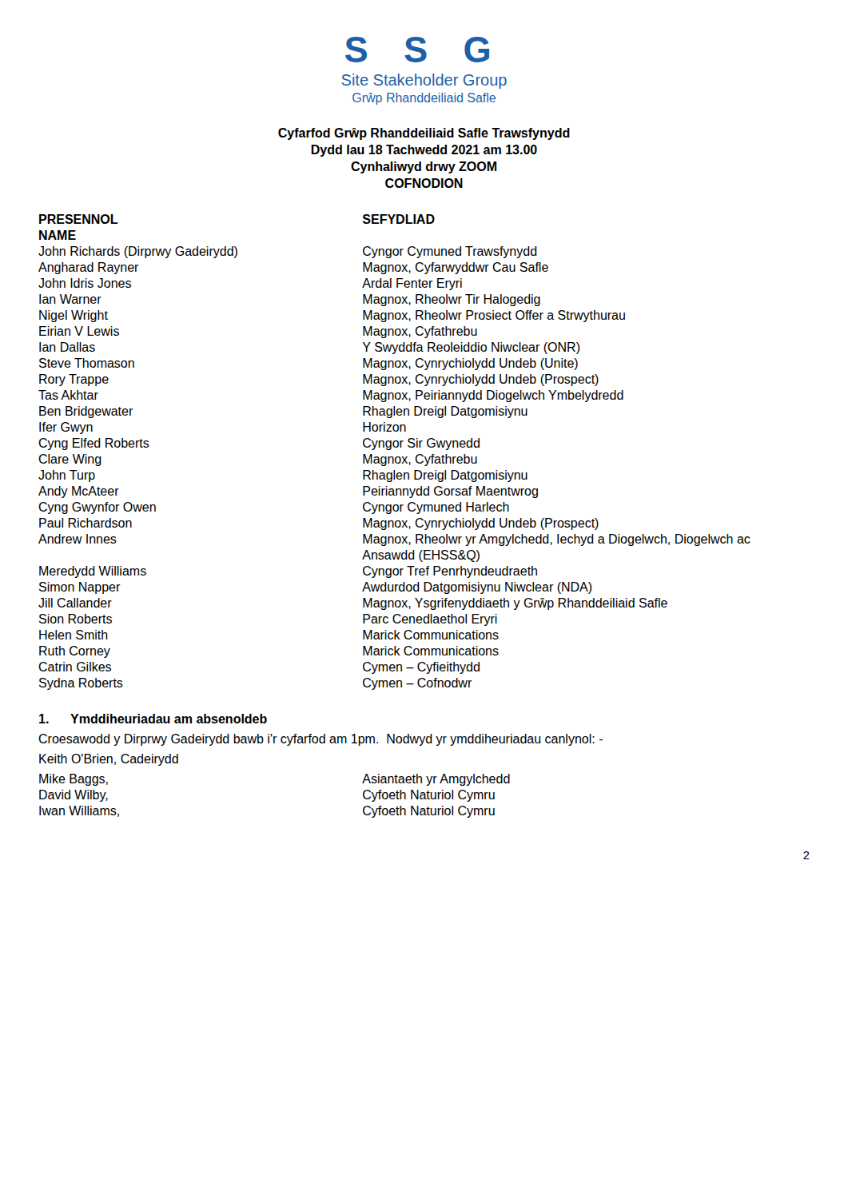S S G
Site Stakeholder Group
Grŵp Rhanddeiliaid Safle
Cyfarfod Grŵp Rhanddeiliaid Safle Trawsfynydd
Dydd Iau 18 Tachwedd 2021 am 13.00
Cynhaliwyd drwy ZOOM
COFNODION
| PRESENNOL | SEFYDLIAD |
| --- | --- |
| NAME | |
| John Richards (Dirprwy Gadeirydd) | Cyngor Cymuned Trawsfynydd |
| Angharad Rayner | Magnox, Cyfarwyddwr Cau Safle |
| John Idris Jones | Ardal Fenter Eryri |
| Ian Warner | Magnox, Rheolwr Tir Halogedig |
| Nigel Wright | Magnox, Rheolwr Prosiect Offer a Strwythurau |
| Eirian V Lewis | Magnox, Cyfathrebu |
| Ian Dallas | Y Swyddfa Reoleiddio Niwclear (ONR) |
| Steve Thomason | Magnox, Cynrychiolydd Undeb (Unite) |
| Rory Trappe | Magnox, Cynrychiolydd Undeb (Prospect) |
| Tas Akhtar | Magnox, Peiriannydd Diogelwch Ymbelydredd |
| Ben Bridgewater | Rhaglen Dreigl Datgomisiynu |
| Ifer Gwyn | Horizon |
| Cyng Elfed Roberts | Cyngor Sir Gwynedd |
| Clare Wing | Magnox, Cyfathrebu |
| John Turp | Rhaglen Dreigl Datgomisiynu |
| Andy McAteer | Peiriannydd Gorsaf Maentwrog |
| Cyng Gwynfor Owen | Cyngor Cymuned Harlech |
| Paul Richardson | Magnox, Cynrychiolydd Undeb (Prospect) |
| Andrew Innes | Magnox, Rheolwr yr Amgylchedd, Iechyd a Diogelwch, Diogelwch ac Ansawdd (EHSS&Q) |
| Meredydd Williams | Cyngor Tref Penrhyndeudraeth |
| Simon Napper | Awdurdod Datgomisiynu Niwclear (NDA) |
| Jill Callander | Magnox, Ysgrifenyddiaeth y Grŵp Rhanddeiliaid Safle |
| Sion Roberts | Parc Cenedlaethol Eryri |
| Helen Smith | Marick Communications |
| Ruth Corney | Marick Communications |
| Catrin Gilkes | Cymen – Cyfieithydd |
| Sydna Roberts | Cymen – Cofnodwr |
1. Ymddiheuriadau am absenoldeb
Croesawodd y Dirprwy Gadeirydd bawb i'r cyfarfod am 1pm. Nodwyd yr ymddiheuriadau canlynol: -
Keith O'Brien, Cadeirydd
| Mike Baggs, | Asiantaeth yr Amgylchedd |
| David Wilby, | Cyfoeth Naturiol Cymru |
| Iwan Williams, | Cyfoeth Naturiol Cymru |
2